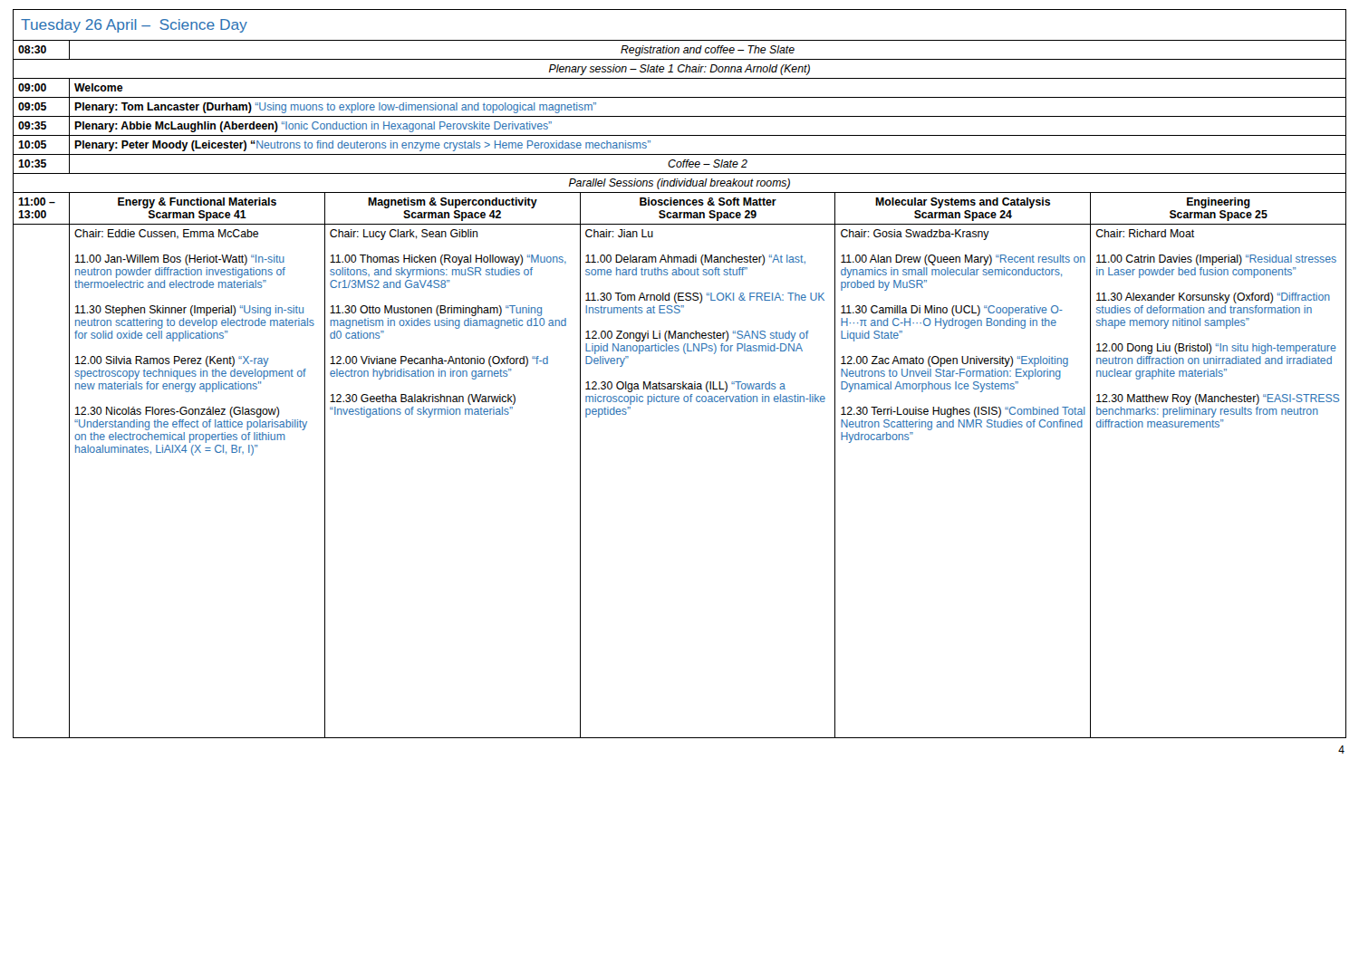| Tuesday 26 April – Science Day |
| 08:30 | Registration and coffee – The Slate |
| Plenary session – Slate 1 Chair: Donna Arnold (Kent) |
| 09:00 | Welcome |
| 09:05 | Plenary: Tom Lancaster (Durham) “Using muons to explore low-dimensional and topological magnetism” |
| 09:35 | Plenary: Abbie McLaughlin (Aberdeen) “Ionic Conduction in Hexagonal Perovskite Derivatives” |
| 10:05 | Plenary: Peter Moody (Leicester) “ Neutrons to find deuterons in enzyme crystals > Heme Peroxidase mechanisms” |
| 10:35 | Coffee – Slate 2 |
| Parallel Sessions (individual breakout rooms) |
| 11:00 – 13:00 | Energy & Functional Materials Scarman Space 41 | Magnetism & Superconductivity Scarman Space 42 | Biosciences & Soft Matter Scarman Space 29 | Molecular Systems and Catalysis Scarman Space 24 | Engineering Scarman Space 25 |
| | Chair: Eddie Cussen, Emma McCabe 11.00 Jan-Willem Bos (Heriot-Watt) “In-situ neutron powder diffraction investigations of thermoelectric and electrode materials” 11.30 Stephen Skinner (Imperial) “Using in-situ neutron scattering to develop electrode materials for solid oxide cell applications” 12.00 Silvia Ramos Perez (Kent) “X-ray spectroscopy techniques in the development of new materials for energy applications" 12.30 Nicolás Flores-González (Glasgow) “Understanding the effect of lattice polarisability on the electrochemical properties of lithium haloaluminates, LiAlX4 (X = Cl, Br, I)” | Chair: Lucy Clark, Sean Giblin 11.00 Thomas Hicken (Royal Holloway) “Muons, solitons, and skyrmions: muSR studies of Cr1/3MS2 and GaV4S8” 11.30 Otto Mustonen (Brimingham) “Tuning magnetism in oxides using diamagnetic d10 and d0 cations” 12.00 Viviane Pecanha-Antonio (Oxford) “f-d electron hybridisation in iron garnets” 12.30 Geetha Balakrishnan (Warwick) “Investigations of skyrmion materials” | Chair: Jian Lu 11.00 Delaram Ahmadi (Manchester) “At last, some hard truths about soft stuff” 11.30 Tom Arnold (ESS) “LOKI & FREIA: The UK Instruments at ESS” 12.00 Zongyi Li (Manchester) “SANS study of Lipid Nanoparticles (LNPs) for Plasmid-DNA Delivery” 12.30 Olga Matsarskaia (ILL) “Towards a microscopic picture of coacervation in elastin-like peptides” | Chair: Gosia Swadzba-Krasny 11.00 Alan Drew (Queen Mary) “Recent results on dynamics in small molecular semiconductors, probed by MuSR” 11.30 Camilla Di Mino (UCL) “Cooperative O-H···π and C-H···O Hydrogen Bonding in the Liquid State” 12.00 Zac Amato (Open University) “Exploiting Neutrons to Unveil Star-Formation: Exploring Dynamical Amorphous Ice Systems” 12.30 Terri-Louise Hughes (ISIS) “Combined Total Neutron Scattering and NMR Studies of Confined Hydrocarbons” | Chair: Richard Moat 11.00 Catrin Davies (Imperial) “Residual stresses in Laser powder bed fusion components” 11.30 Alexander Korsunsky (Oxford) “Diffraction studies of deformation and transformation in shape memory nitinol samples” 12.00 Dong Liu (Bristol) “In situ high-temperature neutron diffraction on unirradiated and irradiated nuclear graphite materials” 12.30 Matthew Roy (Manchester) “EASI-STRESS benchmarks: preliminary results from neutron diffraction measurements” |
4